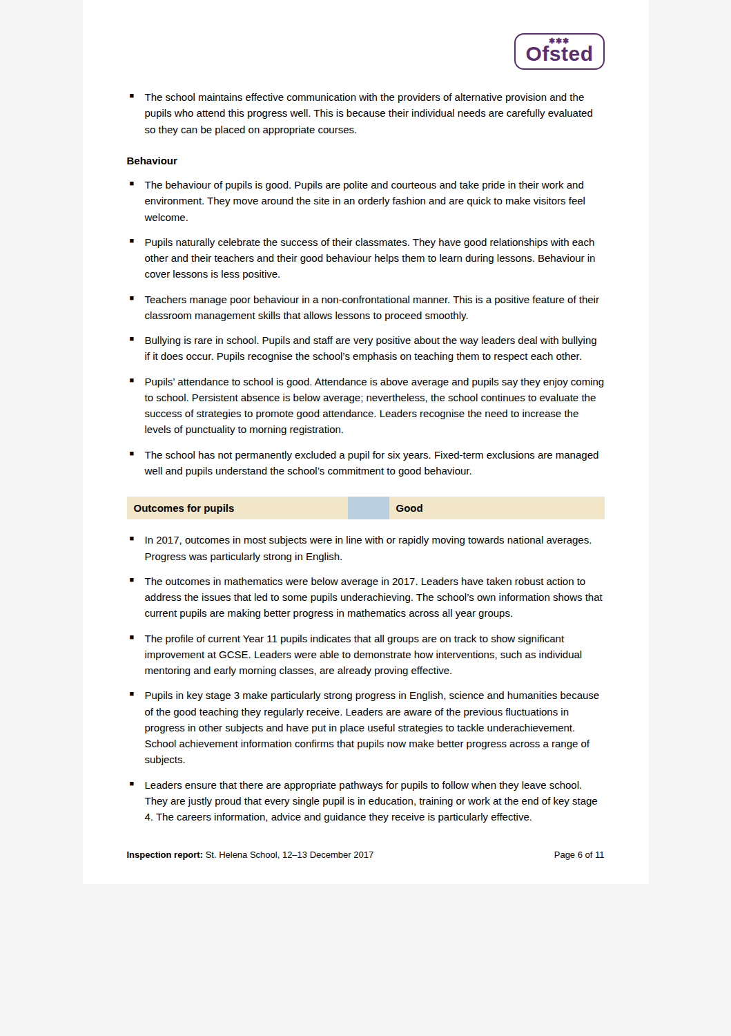✱✱✱Ofsted
The school maintains effective communication with the providers of alternative provision and the pupils who attend this progress well. This is because their individual needs are carefully evaluated so they can be placed on appropriate courses.
Behaviour
The behaviour of pupils is good. Pupils are polite and courteous and take pride in their work and environment. They move around the site in an orderly fashion and are quick to make visitors feel welcome.
Pupils naturally celebrate the success of their classmates. They have good relationships with each other and their teachers and their good behaviour helps them to learn during lessons. Behaviour in cover lessons is less positive.
Teachers manage poor behaviour in a non-confrontational manner. This is a positive feature of their classroom management skills that allows lessons to proceed smoothly.
Bullying is rare in school. Pupils and staff are very positive about the way leaders deal with bullying if it does occur. Pupils recognise the school’s emphasis on teaching them to respect each other.
Pupils’ attendance to school is good. Attendance is above average and pupils say they enjoy coming to school. Persistent absence is below average; nevertheless, the school continues to evaluate the success of strategies to promote good attendance. Leaders recognise the need to increase the levels of punctuality to morning registration.
The school has not permanently excluded a pupil for six years. Fixed-term exclusions are managed well and pupils understand the school’s commitment to good behaviour.
Outcomes for pupils
Good
In 2017, outcomes in most subjects were in line with or rapidly moving towards national averages. Progress was particularly strong in English.
The outcomes in mathematics were below average in 2017. Leaders have taken robust action to address the issues that led to some pupils underachieving. The school’s own information shows that current pupils are making better progress in mathematics across all year groups.
The profile of current Year 11 pupils indicates that all groups are on track to show significant improvement at GCSE. Leaders were able to demonstrate how interventions, such as individual mentoring and early morning classes, are already proving effective.
Pupils in key stage 3 make particularly strong progress in English, science and humanities because of the good teaching they regularly receive. Leaders are aware of the previous fluctuations in progress in other subjects and have put in place useful strategies to tackle underachievement. School achievement information confirms that pupils now make better progress across a range of subjects.
Leaders ensure that there are appropriate pathways for pupils to follow when they leave school. They are justly proud that every single pupil is in education, training or work at the end of key stage 4. The careers information, advice and guidance they receive is particularly effective.
Inspection report: St. Helena School, 12–13 December 2017
Page 6 of 11